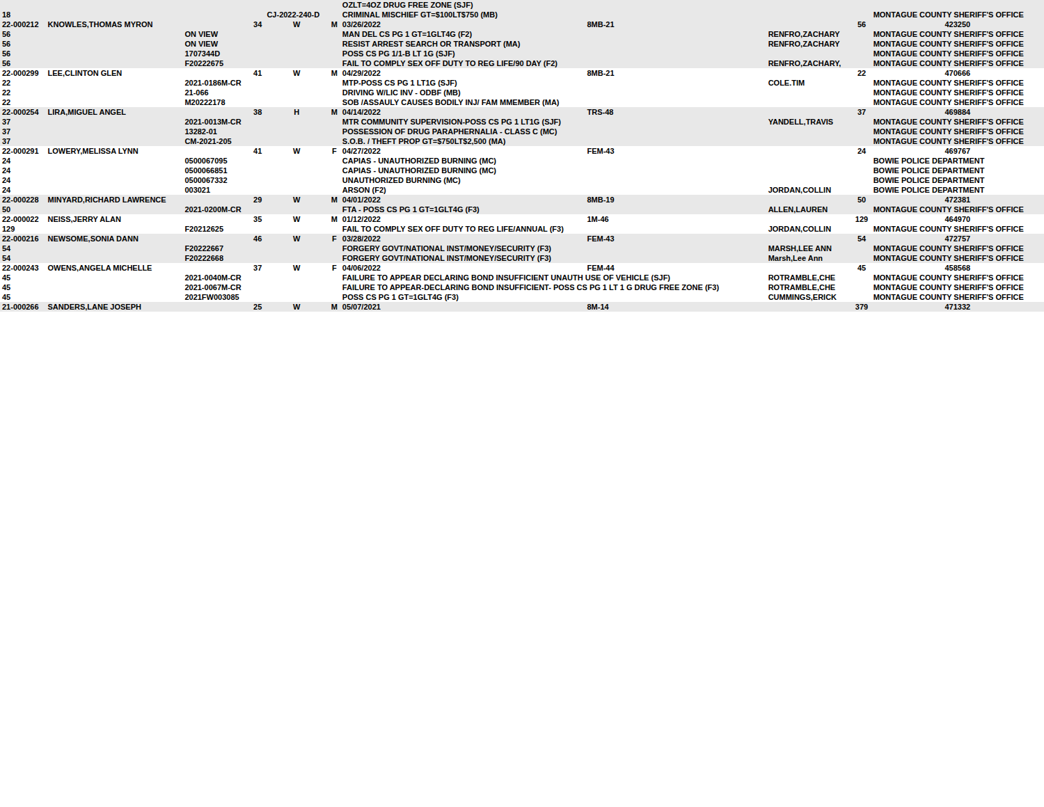| | | | | | | OZLT=4OZ DRUG FREE ZONE (SJF) | | | |
| 18 | | | | CJ-2022-240-D | | CRIMINAL MISCHIEF GT=$100LT$750 (MB) | | | MONTAGUE COUNTY SHERIFF'S OFFICE |
| 22-000212 | KNOWLES,THOMAS MYRON | | 34 | W | M | 03/26/2022 | 8MB-21 | | 56 | 423250 |
| 56 | | ON VIEW | | | | MAN DEL CS PG 1 GT=1GLT4G (F2) | RENFRO,ZACHARY | | MONTAGUE COUNTY SHERIFF'S OFFICE |
| 56 | | ON VIEW | | | | RESIST ARREST SEARCH OR TRANSPORT (MA) | RENFRO,ZACHARY | | MONTAGUE COUNTY SHERIFF'S OFFICE |
| 56 | | 1707344D | | | | POSS CS PG 1/1-B LT 1G (SJF) | | | MONTAGUE COUNTY SHERIFF'S OFFICE |
| 56 | | F20222675 | | | | FAIL TO COMPLY SEX OFF DUTY TO REG LIFE/90 DAY (F2) | RENFRO,ZACHARY, | | MONTAGUE COUNTY SHERIFF'S OFFICE |
| 22-000299 | LEE,CLINTON GLEN | | 41 | W | M | 04/29/2022 | 8MB-21 | | 22 | 470666 |
| 22 | | 2021-0186M-CR | | | | MTP-POSS CS PG 1 LT1G (SJF) | COLE.TIM | | MONTAGUE COUNTY SHERIFF'S OFFICE |
| 22 | | 21-066 | | | | DRIVING W/LIC INV - ODBF (MB) | | | MONTAGUE COUNTY SHERIFF'S OFFICE |
| 22 | | M20222178 | | | | SOB /ASSAULY CAUSES BODILY INJ/ FAM MMEMBER (MA) | | | MONTAGUE COUNTY SHERIFF'S OFFICE |
| 22-000254 | LIRA,MIGUEL ANGEL | | 38 | H | M | 04/14/2022 | TRS-48 | | 37 | 469884 |
| 37 | | 2021-0013M-CR | | | | MTR COMMUNITY SUPERVISION-POSS CS PG 1 LT1G (SJF) | YANDELL,TRAVIS | | MONTAGUE COUNTY SHERIFF'S OFFICE |
| 37 | | 13282-01 | | | | POSSESSION OF DRUG PARAPHERNALIA - CLASS C (MC) | | | MONTAGUE COUNTY SHERIFF'S OFFICE |
| 37 | | CM-2021-205 | | | | S.O.B. / THEFT PROP GT=$750LT$2,500 (MA) | | | MONTAGUE COUNTY SHERIFF'S OFFICE |
| 22-000291 | LOWERY,MELISSA LYNN | | 41 | W | F | 04/27/2022 | FEM-43 | | 24 | 469767 |
| 24 | | 0500067095 | | | | CAPIAS - UNAUTHORIZED BURNING (MC) | | | BOWIE POLICE DEPARTMENT |
| 24 | | 0500066851 | | | | CAPIAS - UNAUTHORIZED BURNING (MC) | | | BOWIE POLICE DEPARTMENT |
| 24 | | 0500067332 | | | | UNAUTHORIZED BURNING (MC) | | | BOWIE POLICE DEPARTMENT |
| 24 | | 003021 | | | | ARSON (F2) | JORDAN,COLLIN | | BOWIE POLICE DEPARTMENT |
| 22-000228 | MINYARD,RICHARD LAWRENCE | | 29 | W | M | 04/01/2022 | 8MB-19 | | 50 | 472381 |
| 50 | | 2021-0200M-CR | | | | FTA - POSS CS PG 1 GT=1GLT4G (F3) | ALLEN,LAUREN | | MONTAGUE COUNTY SHERIFF'S OFFICE |
| 22-000022 | NEISS,JERRY ALAN | | 35 | W | M | 01/12/2022 | 1M-46 | | 129 | 464970 |
| 129 | | F20212625 | | | | FAIL TO COMPLY SEX OFF DUTY TO REG LIFE/ANNUAL (F3) | JORDAN,COLLIN | | MONTAGUE COUNTY SHERIFF'S OFFICE |
| 22-000216 | NEWSOME,SONIA DANN | | 46 | W | F | 03/28/2022 | FEM-43 | | 54 | 472757 |
| 54 | | F20222667 | | | | FORGERY GOVT/NATIONAL INST/MONEY/SECURITY (F3) | MARSH,LEE ANN | | MONTAGUE COUNTY SHERIFF'S OFFICE |
| 54 | | F20222668 | | | | FORGERY GOVT/NATIONAL INST/MONEY/SECURITY (F3) | Marsh,Lee Ann | | MONTAGUE COUNTY SHERIFF'S OFFICE |
| 22-000243 | OWENS,ANGELA MICHELLE | | 37 | W | F | 04/06/2022 | FEM-44 | | 45 | 458568 |
| 45 | | 2021-0040M-CR | | | | FAILURE TO APPEAR DECLARING BOND INSUFFICIENT UNAUTH USE OF VEHICLE (SJF) | ROTRAMBLE,CHE | | MONTAGUE COUNTY SHERIFF'S OFFICE |
| 45 | | 2021-0067M-CR | | | | FAILURE TO APPEAR-DECLARING BOND INSUFFICIENT- POSS CS PG 1 LT 1 G DRUG FREE ZONE (F3) | ROTRAMBLE,CHE | | MONTAGUE COUNTY SHERIFF'S OFFICE |
| 45 | | 2021FW003085 | | | | POSS CS PG 1 GT=1GLT4G (F3) | CUMMINGS,ERICK | | MONTAGUE COUNTY SHERIFF'S OFFICE |
| 21-000266 | SANDERS,LANE JOSEPH | | 25 | W | M | 05/07/2021 | 8M-14 | | 379 | 471332 |